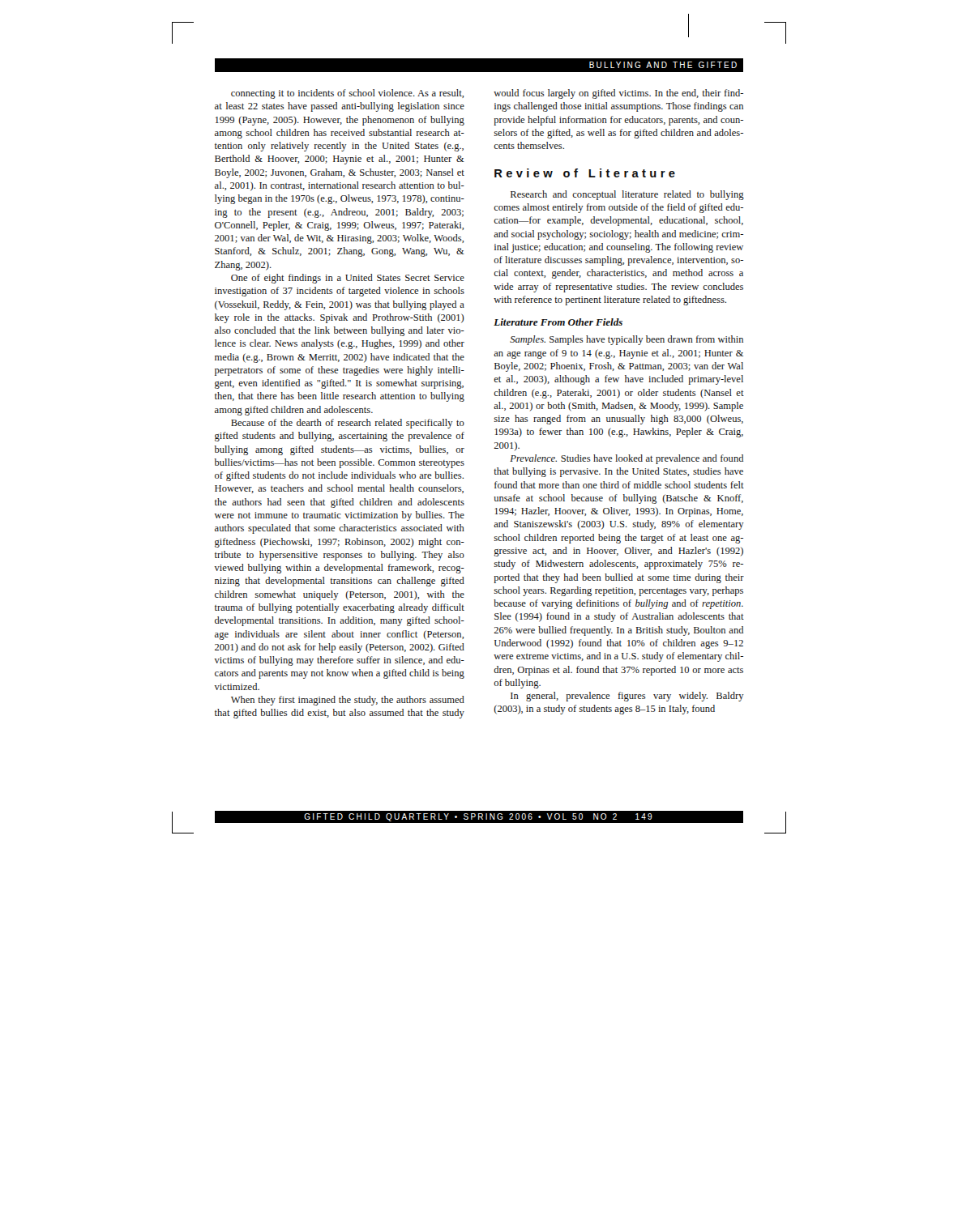Bullying and the Gifted
connecting it to incidents of school violence. As a result, at least 22 states have passed anti-bullying legislation since 1999 (Payne, 2005). However, the phenomenon of bullying among school children has received substantial research attention only relatively recently in the United States (e.g., Berthold & Hoover, 2000; Haynie et al., 2001; Hunter & Boyle, 2002; Juvonen, Graham, & Schuster, 2003; Nansel et al., 2001). In contrast, international research attention to bullying began in the 1970s (e.g., Olweus, 1973, 1978), continuing to the present (e.g., Andreou, 2001; Baldry, 2003; O'Connell, Pepler, & Craig, 1999; Olweus, 1997; Pateraki, 2001; van der Wal, de Wit, & Hirasing, 2003; Wolke, Woods, Stanford, & Schulz, 2001; Zhang, Gong, Wang, Wu, & Zhang, 2002).
One of eight findings in a United States Secret Service investigation of 37 incidents of targeted violence in schools (Vossekuil, Reddy, & Fein, 2001) was that bullying played a key role in the attacks. Spivak and Prothrow-Stith (2001) also concluded that the link between bullying and later violence is clear. News analysts (e.g., Hughes, 1999) and other media (e.g., Brown & Merritt, 2002) have indicated that the perpetrators of some of these tragedies were highly intelligent, even identified as "gifted." It is somewhat surprising, then, that there has been little research attention to bullying among gifted children and adolescents.
Because of the dearth of research related specifically to gifted students and bullying, ascertaining the prevalence of bullying among gifted students—as victims, bullies, or bullies/victims—has not been possible. Common stereotypes of gifted students do not include individuals who are bullies. However, as teachers and school mental health counselors, the authors had seen that gifted children and adolescents were not immune to traumatic victimization by bullies. The authors speculated that some characteristics associated with giftedness (Piechowski, 1997; Robinson, 2002) might contribute to hypersensitive responses to bullying. They also viewed bullying within a developmental framework, recognizing that developmental transitions can challenge gifted children somewhat uniquely (Peterson, 2001), with the trauma of bullying potentially exacerbating already difficult developmental transitions. In addition, many gifted school-age individuals are silent about inner conflict (Peterson, 2001) and do not ask for help easily (Peterson, 2002). Gifted victims of bullying may therefore suffer in silence, and educators and parents may not know when a gifted child is being victimized.
When they first imagined the study, the authors assumed that gifted bullies did exist, but also assumed that the study would focus largely on gifted victims. In the end, their findings challenged those initial assumptions. Those findings can provide helpful information for educators, parents, and counselors of the gifted, as well as for gifted children and adolescents themselves.
Review of Literature
Research and conceptual literature related to bullying comes almost entirely from outside of the field of gifted education—for example, developmental, educational, school, and social psychology; sociology; health and medicine; criminal justice; education; and counseling. The following review of literature discusses sampling, prevalence, intervention, social context, gender, characteristics, and method across a wide array of representative studies. The review concludes with reference to pertinent literature related to giftedness.
Literature From Other Fields
Samples. Samples have typically been drawn from within an age range of 9 to 14 (e.g., Haynie et al., 2001; Hunter & Boyle, 2002; Phoenix, Frosh, & Pattman, 2003; van der Wal et al., 2003), although a few have included primary-level children (e.g., Pateraki, 2001) or older students (Nansel et al., 2001) or both (Smith, Madsen, & Moody, 1999). Sample size has ranged from an unusually high 83,000 (Olweus, 1993a) to fewer than 100 (e.g., Hawkins, Pepler & Craig, 2001).
Prevalence. Studies have looked at prevalence and found that bullying is pervasive. In the United States, studies have found that more than one third of middle school students felt unsafe at school because of bullying (Batsche & Knoff, 1994; Hazler, Hoover, & Oliver, 1993). In Orpinas, Home, and Staniszewski's (2003) U.S. study, 89% of elementary school children reported being the target of at least one aggressive act, and in Hoover, Oliver, and Hazler's (1992) study of Midwestern adolescents, approximately 75% reported that they had been bullied at some time during their school years. Regarding repetition, percentages vary, perhaps because of varying definitions of bullying and of repetition. Slee (1994) found in a study of Australian adolescents that 26% were bullied frequently. In a British study, Boulton and Underwood (1992) found that 10% of children ages 9–12 were extreme victims, and in a U.S. study of elementary children, Orpinas et al. found that 37% reported 10 or more acts of bullying.
In general, prevalence figures vary widely. Baldry (2003), in a study of students ages 8–15 in Italy, found
Gifted Child Quarterly • Spring 2006 • Vol 50 No 2 149